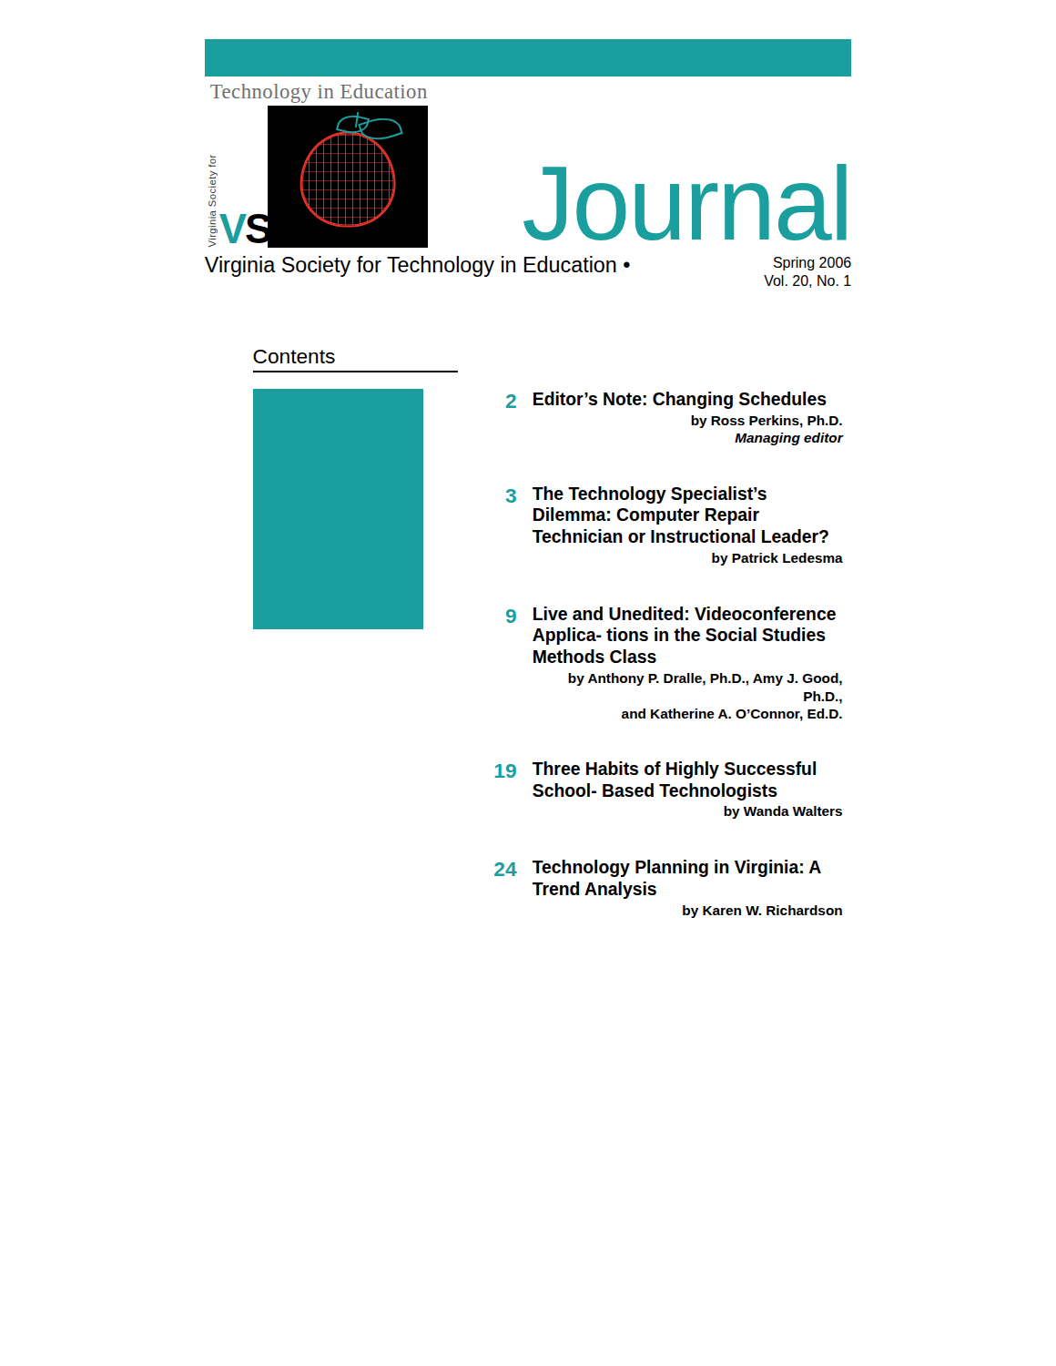Technology in Education
Virginia Society for
VSTE
Journal
Virginia Society for Technology in Education •
Spring 2006
Vol. 20, No. 1
Contents
2
Editor’s Note: Changing Schedules
by Ross Perkins, Ph.D.
Managing editor
3
The Technology Specialist’s Dilemma: Computer Repair Technician or Instructional Leader?
by Patrick Ledesma
9
Live and Unedited: Videoconference Applica- tions in the Social Studies Methods Class
by Anthony P. Dralle, Ph.D., Amy J. Good, Ph.D.,
and Katherine A. O’Connor, Ed.D.
19
Three Habits of Highly Successful School- Based Technologists by Wanda Walters
24
Technology Planning in Virginia: A Trend Analysis
by Karen W. Richardson